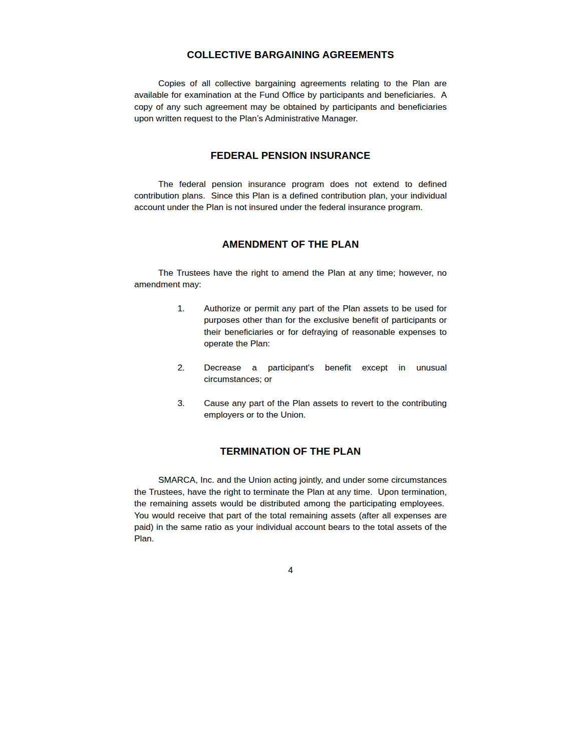COLLECTIVE BARGAINING AGREEMENTS
Copies of all collective bargaining agreements relating to the Plan are available for examination at the Fund Office by participants and beneficiaries. A copy of any such agreement may be obtained by participants and beneficiaries upon written request to the Plan’s Administrative Manager.
FEDERAL PENSION INSURANCE
The federal pension insurance program does not extend to defined contribution plans. Since this Plan is a defined contribution plan, your individual account under the Plan is not insured under the federal insurance program.
AMENDMENT OF THE PLAN
The Trustees have the right to amend the Plan at any time; however, no amendment may:
Authorize or permit any part of the Plan assets to be used for purposes other than for the exclusive benefit of participants or their beneficiaries or for defraying of reasonable expenses to operate the Plan:
Decrease a participant's benefit except in unusual circumstances; or
Cause any part of the Plan assets to revert to the contributing employers or to the Union.
TERMINATION OF THE PLAN
SMARCA, Inc. and the Union acting jointly, and under some circumstances the Trustees, have the right to terminate the Plan at any time. Upon termination, the remaining assets would be distributed among the participating employees. You would receive that part of the total remaining assets (after all expenses are paid) in the same ratio as your individual account bears to the total assets of the Plan.
4